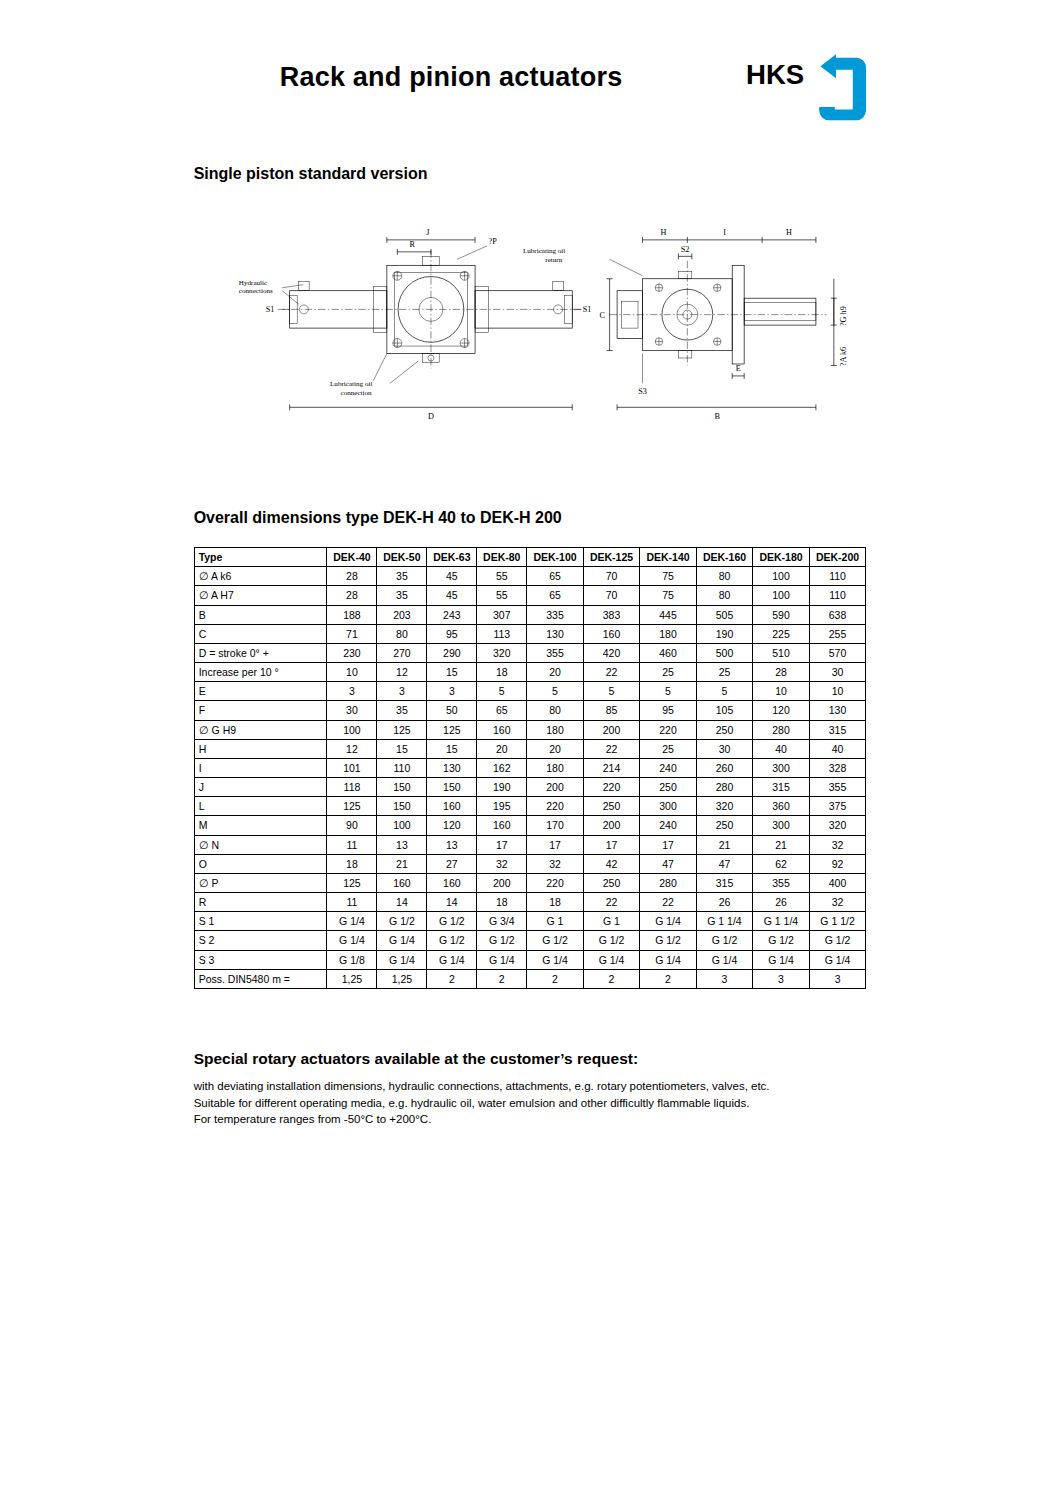Rack and pinion actuators
HKS
Single piston standard version
J R ?P D S1 S1 Hydraulic connections Lubricating oil connection H I H S2 Lubricating oil return C S3 E B ?G h9 ?A k6
Overall dimensions type DEK-H 40 to DEK-H 200
| Type | DEK-40 | DEK-50 | DEK-63 | DEK-80 | DEK-100 | DEK-125 | DEK-140 | DEK-160 | DEK-180 | DEK-200 |
| --- | --- | --- | --- | --- | --- | --- | --- | --- | --- | --- |
| ∅ A k6 | 28 | 35 | 45 | 55 | 65 | 70 | 75 | 80 | 100 | 110 |
| ∅ A H7 | 28 | 35 | 45 | 55 | 65 | 70 | 75 | 80 | 100 | 110 |
| B | 188 | 203 | 243 | 307 | 335 | 383 | 445 | 505 | 590 | 638 |
| C | 71 | 80 | 95 | 113 | 130 | 160 | 180 | 190 | 225 | 255 |
| D = stroke 0° + | 230 | 270 | 290 | 320 | 355 | 420 | 460 | 500 | 510 | 570 |
| Increase per 10 ° | 10 | 12 | 15 | 18 | 20 | 22 | 25 | 25 | 28 | 30 |
| E | 3 | 3 | 3 | 5 | 5 | 5 | 5 | 5 | 10 | 10 |
| F | 30 | 35 | 50 | 65 | 80 | 85 | 95 | 105 | 120 | 130 |
| ∅ G H9 | 100 | 125 | 125 | 160 | 180 | 200 | 220 | 250 | 280 | 315 |
| H | 12 | 15 | 15 | 20 | 20 | 22 | 25 | 30 | 40 | 40 |
| I | 101 | 110 | 130 | 162 | 180 | 214 | 240 | 260 | 300 | 328 |
| J | 118 | 150 | 150 | 190 | 200 | 220 | 250 | 280 | 315 | 355 |
| L | 125 | 150 | 160 | 195 | 220 | 250 | 300 | 320 | 360 | 375 |
| M | 90 | 100 | 120 | 160 | 170 | 200 | 240 | 250 | 300 | 320 |
| ∅ N | 11 | 13 | 13 | 17 | 17 | 17 | 17 | 21 | 21 | 32 |
| O | 18 | 21 | 27 | 32 | 32 | 42 | 47 | 47 | 62 | 92 |
| ∅ P | 125 | 160 | 160 | 200 | 220 | 250 | 280 | 315 | 355 | 400 |
| R | 11 | 14 | 14 | 18 | 18 | 22 | 22 | 26 | 26 | 32 |
| S 1 | G 1/4 | G 1/2 | G 1/2 | G 3/4 | G 1 | G 1 | G 1/4 | G 1 1/4 | G 1 1/4 | G 1 1/2 |
| S 2 | G 1/4 | G 1/4 | G 1/2 | G 1/2 | G 1/2 | G 1/2 | G 1/2 | G 1/2 | G 1/2 | G 1/2 |
| S 3 | G 1/8 | G 1/4 | G 1/4 | G 1/4 | G 1/4 | G 1/4 | G 1/4 | G 1/4 | G 1/4 | G 1/4 |
| Poss. DIN5480 m = | 1,25 | 1,25 | 2 | 2 | 2 | 2 | 2 | 3 | 3 | 3 |
Special rotary actuators available at the customer’s request:
with deviating installation dimensions, hydraulic connections, attachments, e.g. rotary potentiometers, valves, etc.
Suitable for different operating media, e.g. hydraulic oil, water emulsion and other difficultly flammable liquids.
For temperature ranges from -50°C to +200°C.